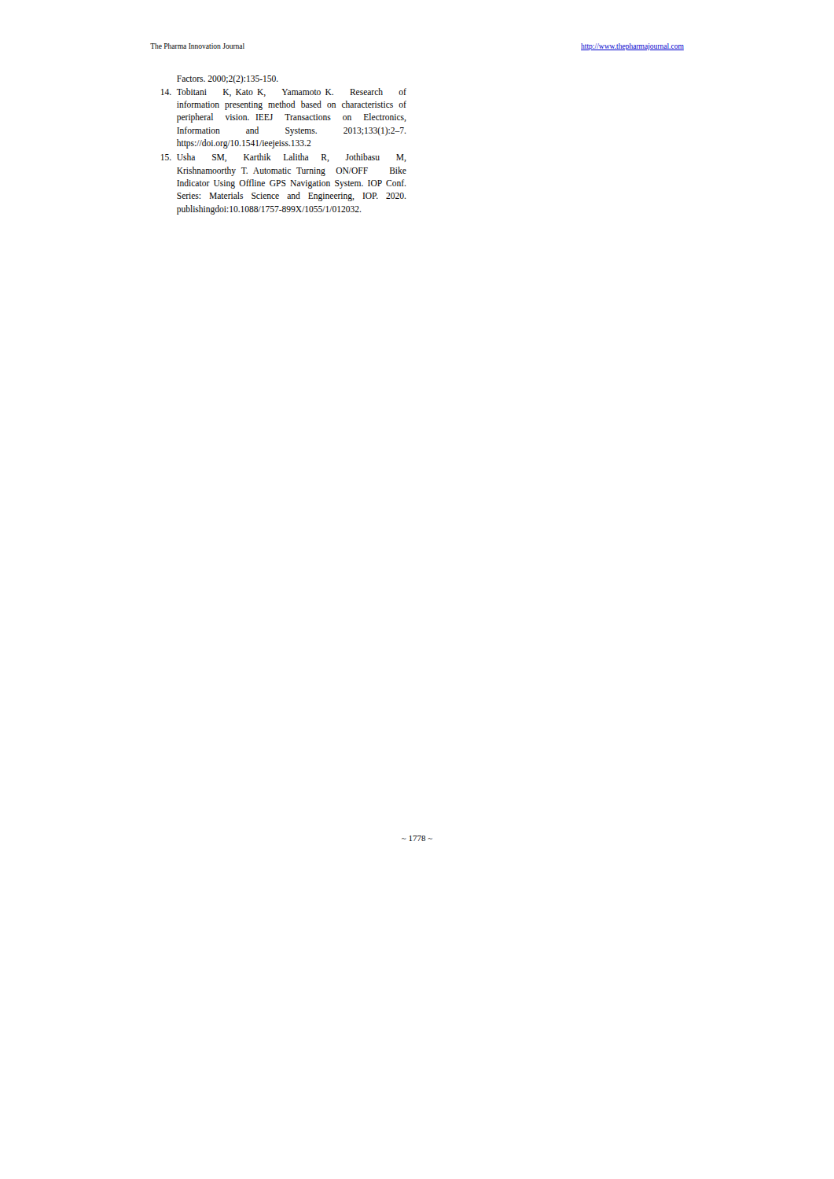The Pharma Innovation Journal
http://www.thepharmajournal.com
Factors. 2000;2(2):135-150.
14. Tobitani K, Kato K, Yamamoto K. Research of information presenting method based on characteristics of peripheral vision. IEEJ Transactions on Electronics, Information and Systems. 2013;133(1):2–7. https://doi.org/10.1541/ieejeiss.133.2
15. Usha SM, Karthik Lalitha R, Jothibasu M, Krishnamoorthy T. Automatic Turning ON/OFF Bike Indicator Using Offline GPS Navigation System. IOP Conf. Series: Materials Science and Engineering, IOP. 2020. publishingdoi:10.1088/1757-899X/1055/1/012032.
~ 1778 ~